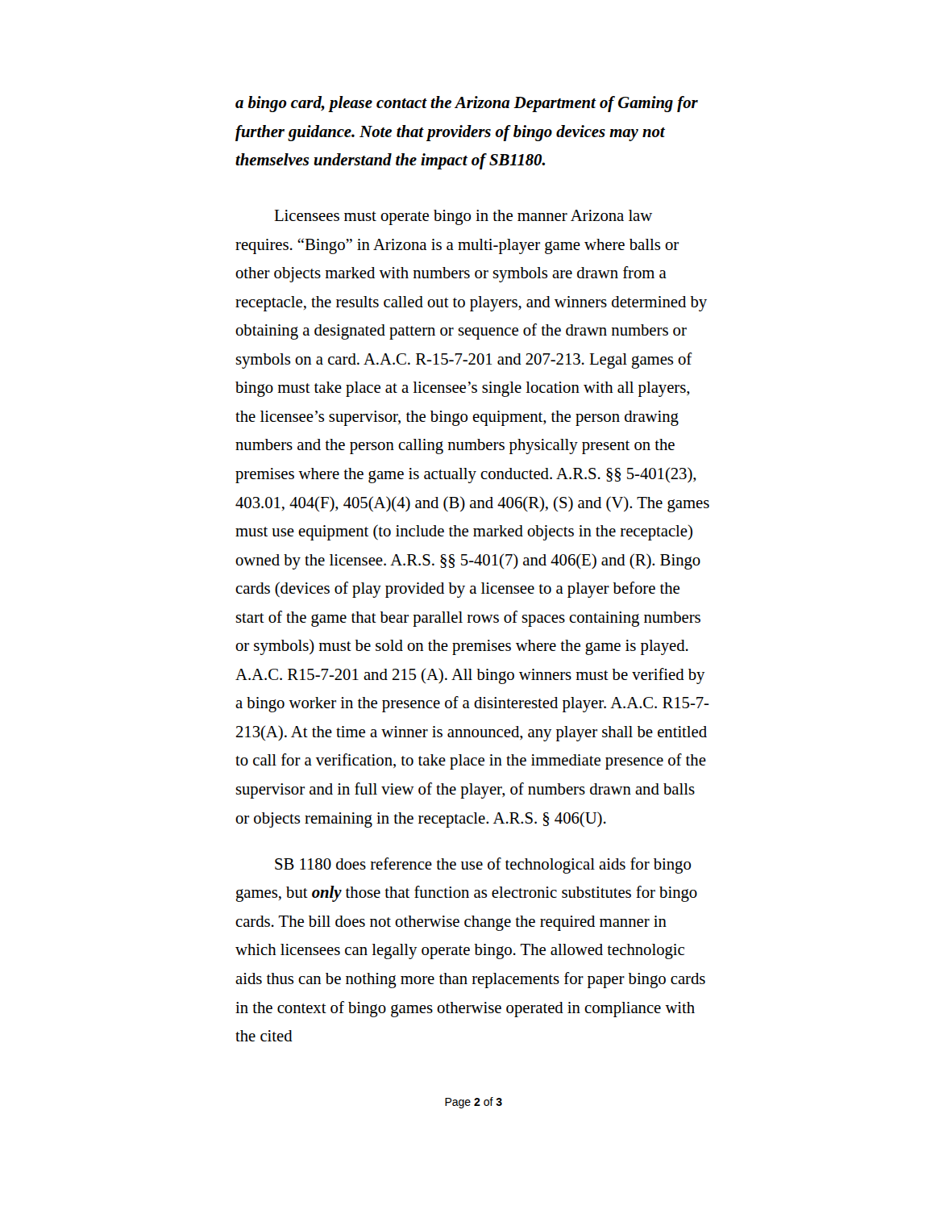a bingo card, please contact the Arizona Department of Gaming for further guidance. Note that providers of bingo devices may not themselves understand the impact of SB1180.
Licensees must operate bingo in the manner Arizona law requires. “Bingo” in Arizona is a multi-player game where balls or other objects marked with numbers or symbols are drawn from a receptacle, the results called out to players, and winners determined by obtaining a designated pattern or sequence of the drawn numbers or symbols on a card. A.A.C. R-15-7-201 and 207-213. Legal games of bingo must take place at a licensee’s single location with all players, the licensee’s supervisor, the bingo equipment, the person drawing numbers and the person calling numbers physically present on the premises where the game is actually conducted. A.R.S. §§ 5-401(23), 403.01, 404(F), 405(A)(4) and (B) and 406(R), (S) and (V). The games must use equipment (to include the marked objects in the receptacle) owned by the licensee. A.R.S. §§ 5-401(7) and 406(E) and (R). Bingo cards (devices of play provided by a licensee to a player before the start of the game that bear parallel rows of spaces containing numbers or symbols) must be sold on the premises where the game is played. A.A.C. R15-7-201 and 215 (A). All bingo winners must be verified by a bingo worker in the presence of a disinterested player. A.A.C. R15-7-213(A). At the time a winner is announced, any player shall be entitled to call for a verification, to take place in the immediate presence of the supervisor and in full view of the player, of numbers drawn and balls or objects remaining in the receptacle. A.R.S. § 406(U).
SB 1180 does reference the use of technological aids for bingo games, but only those that function as electronic substitutes for bingo cards. The bill does not otherwise change the required manner in which licensees can legally operate bingo. The allowed technologic aids thus can be nothing more than replacements for paper bingo cards in the context of bingo games otherwise operated in compliance with the cited
Page 2 of 3